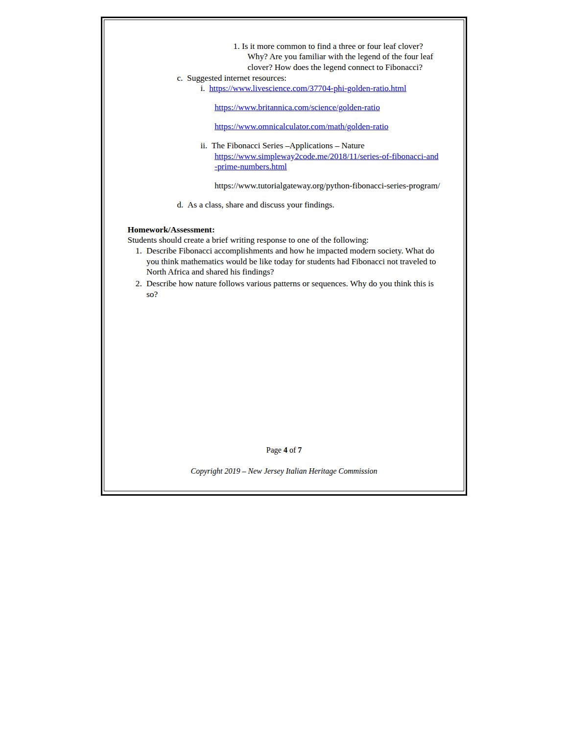1. Is it more common to find a three or four leaf clover? Why? Are you familiar with the legend of the four leaf clover? How does the legend connect to Fibonacci?
c. Suggested internet resources:
i. https://www.livescience.com/37704-phi-golden-ratio.html
https://www.britannica.com/science/golden-ratio
https://www.omnicalculator.com/math/golden-ratio
ii. The Fibonacci Series –Applications – Nature
https://www.simpleway2code.me/2018/11/series-of-fibonacci-and-prime-numbers.html
https://www.tutorialgateway.org/python-fibonacci-series-program/
d. As a class, share and discuss your findings.
Homework/Assessment:
Students should create a brief writing response to one of the following:
Describe Fibonacci accomplishments and how he impacted modern society. What do you think mathematics would be like today for students had Fibonacci not traveled to North Africa and shared his findings?
Describe how nature follows various patterns or sequences. Why do you think this is so?
Page 4 of 7
Copyright 2019 – New Jersey Italian Heritage Commission